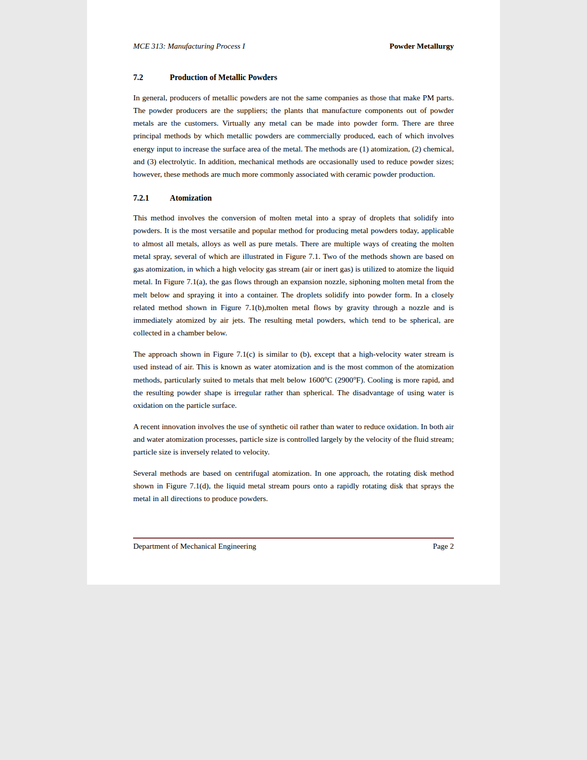MCE 313: Manufacturing Process I
Powder Metallurgy
7.2 Production of Metallic Powders
In general, producers of metallic powders are not the same companies as those that make PM parts. The powder producers are the suppliers; the plants that manufacture components out of powder metals are the customers. Virtually any metal can be made into powder form. There are three principal methods by which metallic powders are commercially produced, each of which involves energy input to increase the surface area of the metal. The methods are (1) atomization, (2) chemical, and (3) electrolytic. In addition, mechanical methods are occasionally used to reduce powder sizes; however, these methods are much more commonly associated with ceramic powder production.
7.2.1 Atomization
This method involves the conversion of molten metal into a spray of droplets that solidify into powders. It is the most versatile and popular method for producing metal powders today, applicable to almost all metals, alloys as well as pure metals. There are multiple ways of creating the molten metal spray, several of which are illustrated in Figure 7.1. Two of the methods shown are based on gas atomization, in which a high velocity gas stream (air or inert gas) is utilized to atomize the liquid metal. In Figure 7.1(a), the gas flows through an expansion nozzle, siphoning molten metal from the melt below and spraying it into a container. The droplets solidify into powder form. In a closely related method shown in Figure 7.1(b),molten metal flows by gravity through a nozzle and is immediately atomized by air jets. The resulting metal powders, which tend to be spherical, are collected in a chamber below.
The approach shown in Figure 7.1(c) is similar to (b), except that a high-velocity water stream is used instead of air. This is known as water atomization and is the most common of the atomization methods, particularly suited to metals that melt below 1600oC (2900oF). Cooling is more rapid, and the resulting powder shape is irregular rather than spherical. The disadvantage of using water is oxidation on the particle surface.
A recent innovation involves the use of synthetic oil rather than water to reduce oxidation. In both air and water atomization processes, particle size is controlled largely by the velocity of the fluid stream; particle size is inversely related to velocity.
Several methods are based on centrifugal atomization. In one approach, the rotating disk method shown in Figure 7.1(d), the liquid metal stream pours onto a rapidly rotating disk that sprays the metal in all directions to produce powders.
Department of Mechanical Engineering
Page 2